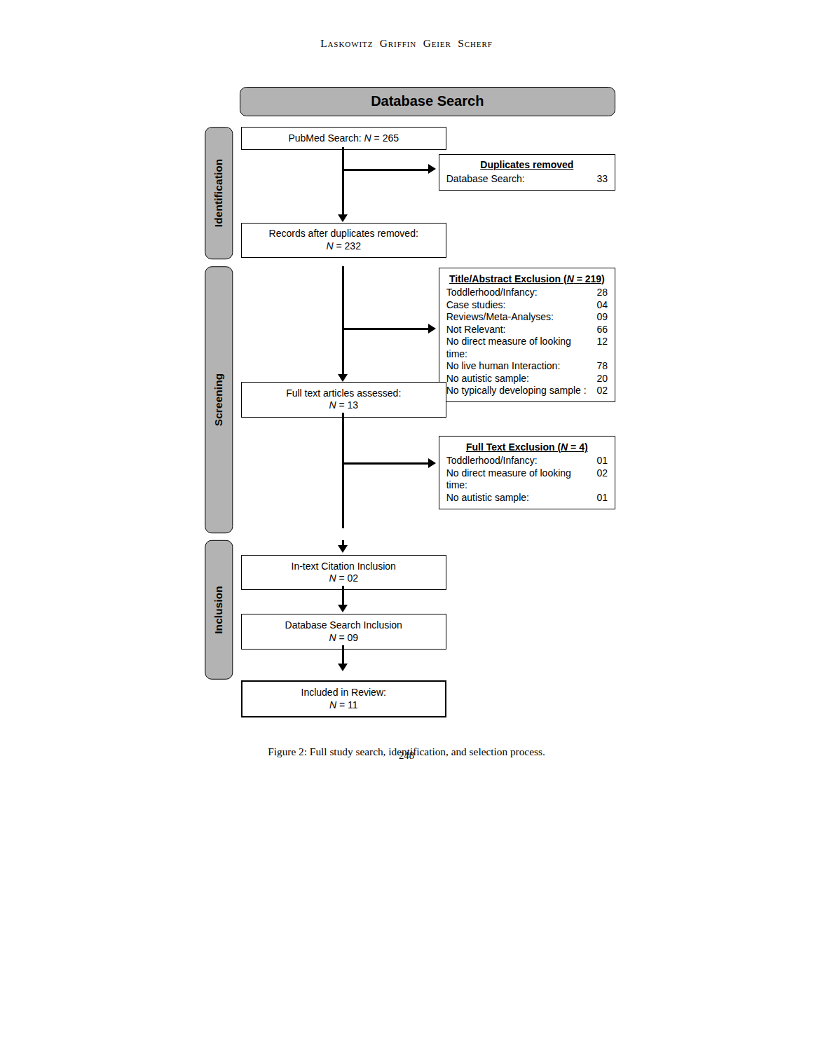Laskowitz Griffin Geier Scherf
Database Search
Identification
PubMed Search: N = 265
Duplicates removed
| Database Search: | 33 |
Records after duplicates removed:
N = 232
Screening
Title/Abstract Exclusion (N = 219)
| Toddlerhood/Infancy: | 28 |
| Case studies: | 04 |
| Reviews/Meta-Analyses: | 09 |
| Not Relevant: | 66 |
| No direct measure of looking time: | 12 |
| No live human Interaction: | 78 |
| No autistic sample: | 20 |
| No typically developing sample : | 02 |
Full text articles assessed:
N = 13
Full Text Exclusion (N = 4)
| Toddlerhood/Infancy: | 01 |
| No direct measure of looking time: | 02 |
| No autistic sample: | 01 |
Inclusion
In-text Citation Inclusion
N = 02
Database Search Inclusion
N = 09
Included in Review:
N = 11
Figure 2: Full study search, identification, and selection process.
248